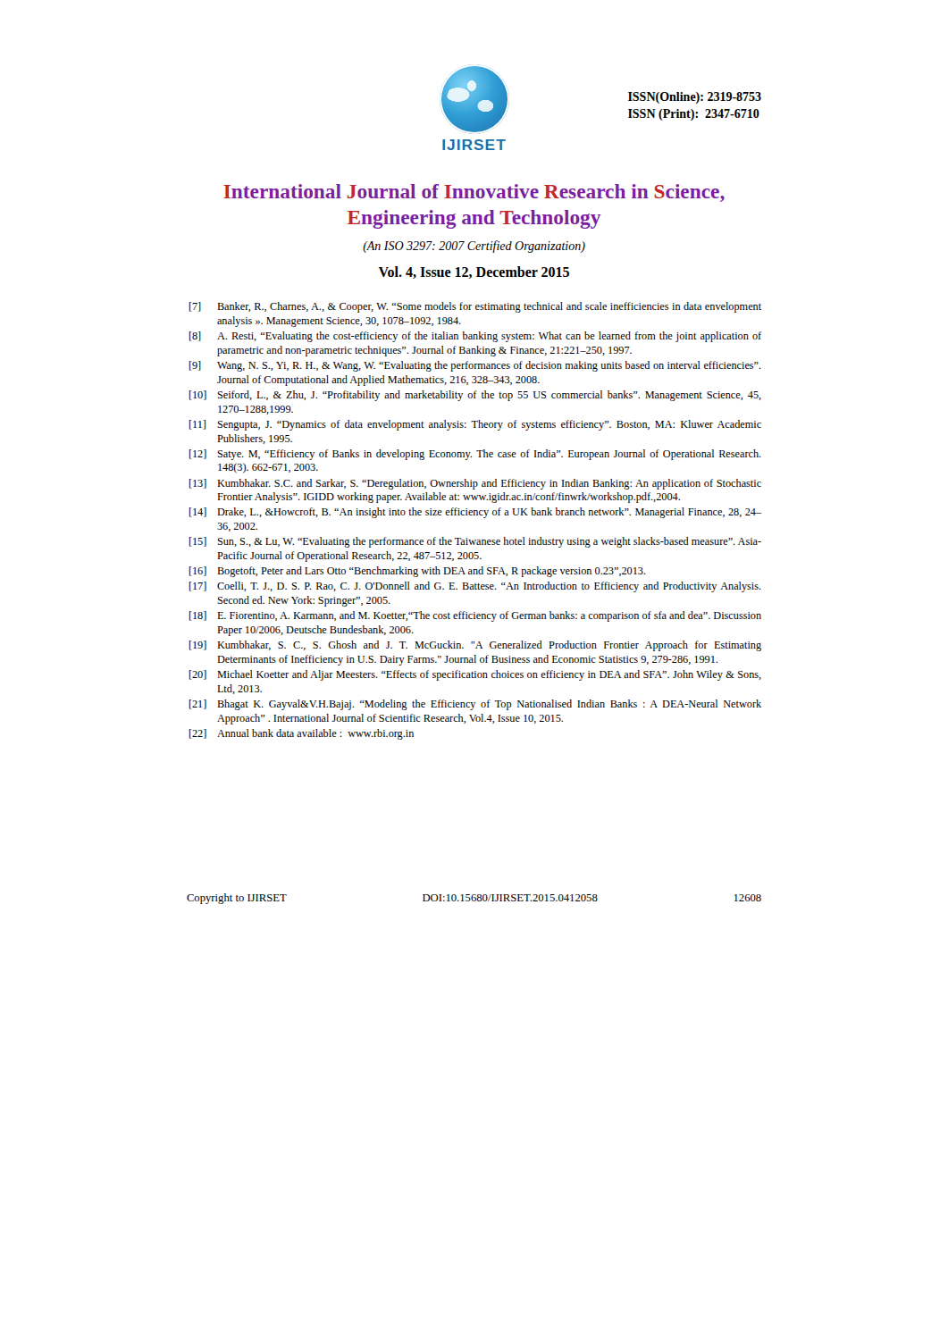IJIRSET
ISSN(Online): 2319-8753
ISSN (Print): 2347-6710
International Journal of Innovative Research in Science,
Engineering and Technology
(An ISO 3297: 2007 Certified Organization)
Vol. 4, Issue 12, December 2015
[7] Banker, R., Charnes, A., & Cooper, W. “Some models for estimating technical and scale inefficiencies in data envelopment analysis ». Management Science, 30, 1078–1092, 1984.
[8] A. Resti, “Evaluating the cost-efficiency of the italian banking system: What can be learned from the joint application of parametric and non-parametric techniques”. Journal of Banking & Finance, 21:221–250, 1997.
[9] Wang, N. S., Yi, R. H., & Wang, W. “Evaluating the performances of decision making units based on interval efficiencies”. Journal of Computational and Applied Mathematics, 216, 328–343, 2008.
[10] Seiford, L., & Zhu, J. “Profitability and marketability of the top 55 US commercial banks”. Management Science, 45, 1270–1288,1999.
[11] Sengupta, J. “Dynamics of data envelopment analysis: Theory of systems efficiency”. Boston, MA: Kluwer Academic Publishers, 1995.
[12] Satye. M, “Efficiency of Banks in developing Economy. The case of India”. European Journal of Operational Research. 148(3). 662-671, 2003.
[13] Kumbhakar. S.C. and Sarkar, S. “Deregulation, Ownership and Efficiency in Indian Banking: An application of Stochastic Frontier Analysis”. IGIDD working paper. Available at: www.igidr.ac.in/conf/finwrk/workshop.pdf.,2004.
[14] Drake, L., &Howcroft, B. “An insight into the size efficiency of a UK bank branch network”. Managerial Finance, 28, 24–36, 2002.
[15] Sun, S., & Lu, W. “Evaluating the performance of the Taiwanese hotel industry using a weight slacks-based measure”. Asia-Pacific Journal of Operational Research, 22, 487–512, 2005.
[16] Bogetoft, Peter and Lars Otto “Benchmarking with DEA and SFA, R package version 0.23”,2013.
[17] Coelli, T. J., D. S. P. Rao, C. J. O'Donnell and G. E. Battese. “An Introduction to Efficiency and Productivity Analysis. Second ed. New York: Springer”, 2005.
[18] E. Fiorentino, A. Karmann, and M. Koetter,“The cost efficiency of German banks: a comparison of sfa and dea”. Discussion Paper 10/2006, Deutsche Bundesbank, 2006.
[19] Kumbhakar, S. C., S. Ghosh and J. T. McGuckin. "A Generalized Production Frontier Approach for Estimating Determinants of Inefficiency in U.S. Dairy Farms." Journal of Business and Economic Statistics 9, 279-286, 1991.
[20] Michael Koetter and Aljar Meesters. “Effects of specification choices on efficiency in DEA and SFA”. John Wiley & Sons, Ltd, 2013.
[21] Bhagat K. Gayval&V.H.Bajaj. “Modeling the Efficiency of Top Nationalised Indian Banks : A DEA-Neural Network Approach” . International Journal of Scientific Research, Vol.4, Issue 10, 2015.
[22] Annual bank data available : www.rbi.org.in
Copyright to IJIRSET
DOI:10.15680/IJIRSET.2015.0412058
12608